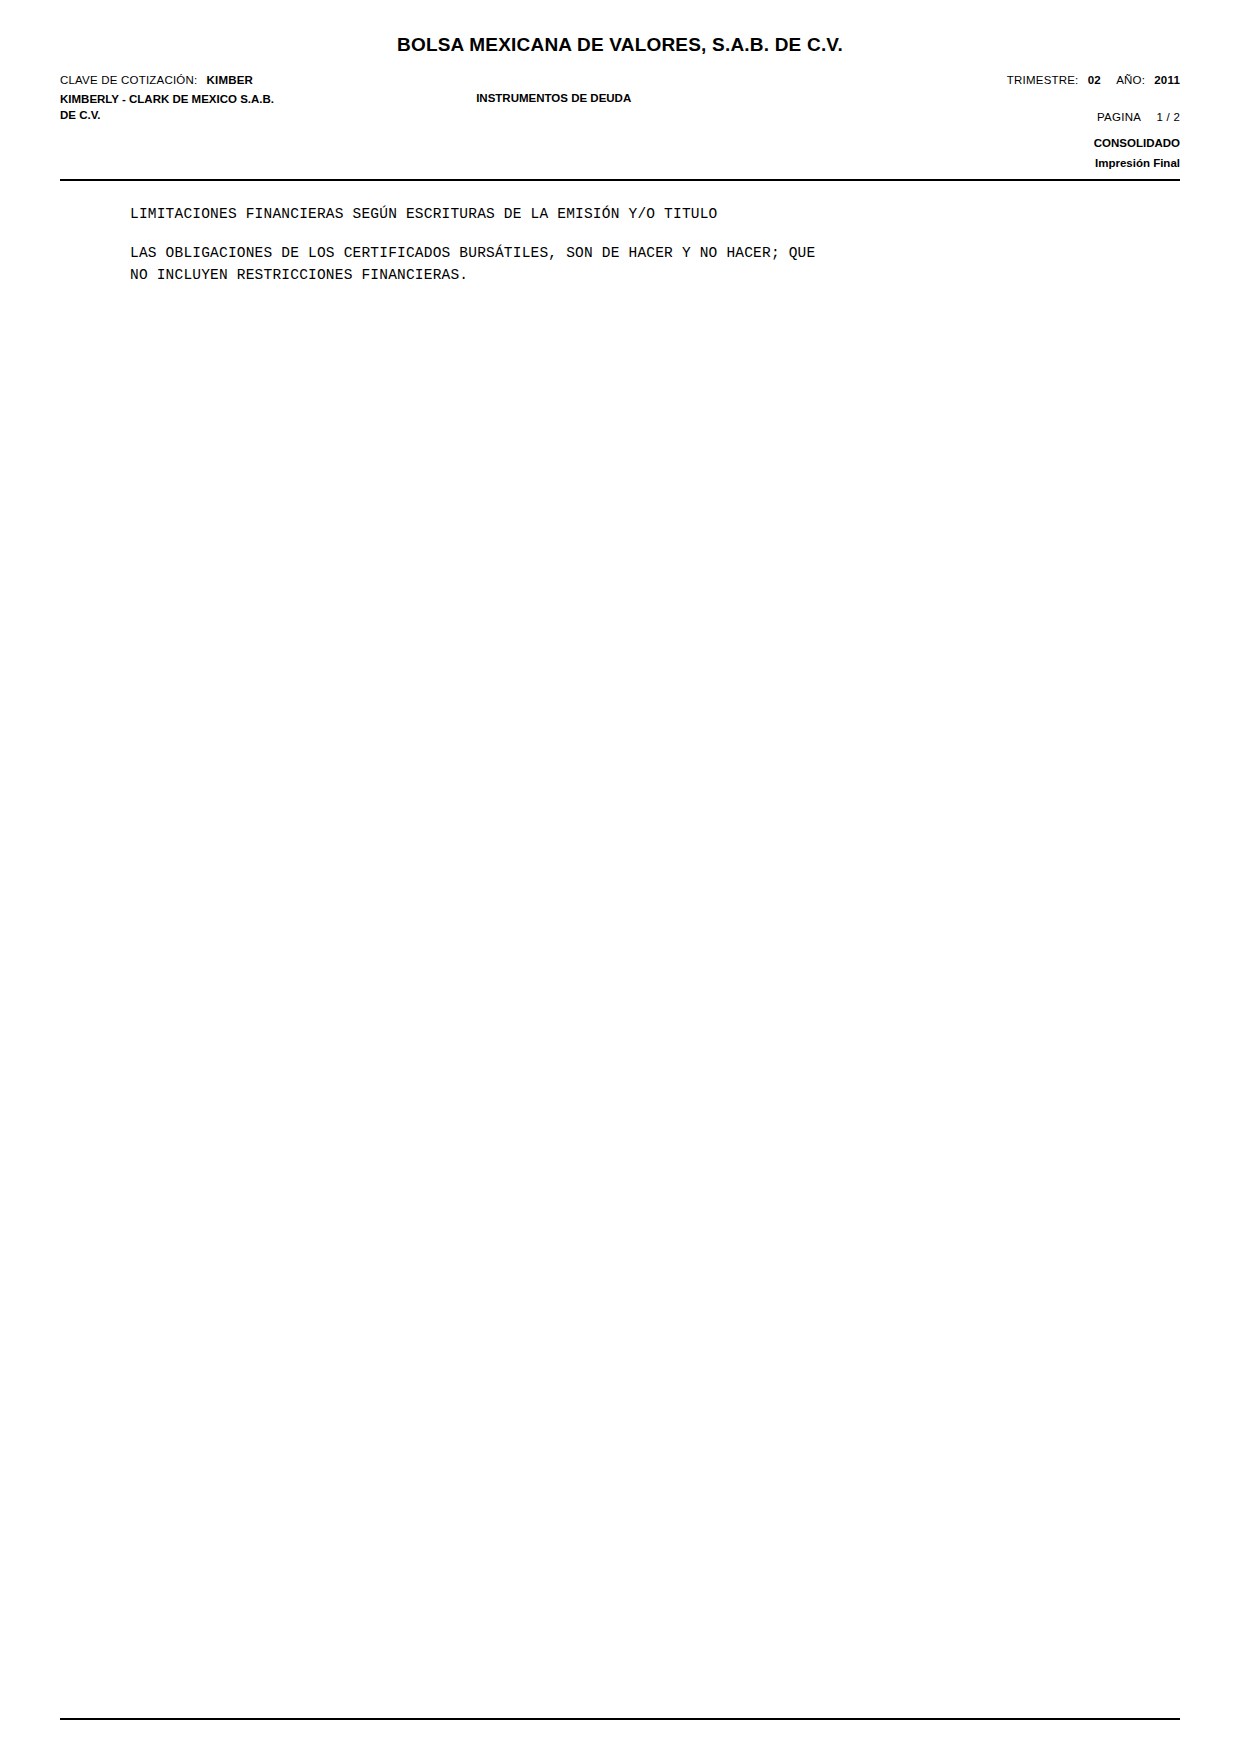BOLSA MEXICANA DE VALORES, S.A.B. DE C.V.
| CLAVE DE COTIZACIÓN: KIMBER | | TRIMESTRE: 02 AÑO: 2011 |
| KIMBERLY - CLARK DE MEXICO S.A.B. DE C.V. | INSTRUMENTOS DE DEUDA | PAGINA 1 / 2 |
CONSOLIDADO
Impresión Final
LIMITACIONES FINANCIERAS SEGÚN ESCRITURAS DE LA EMISIÓN Y/O TITULO
LAS OBLIGACIONES DE LOS CERTIFICADOS BURSÁTILES, SON DE HACER Y NO HACER; QUE
NO INCLUYEN RESTRICCIONES FINANCIERAS.